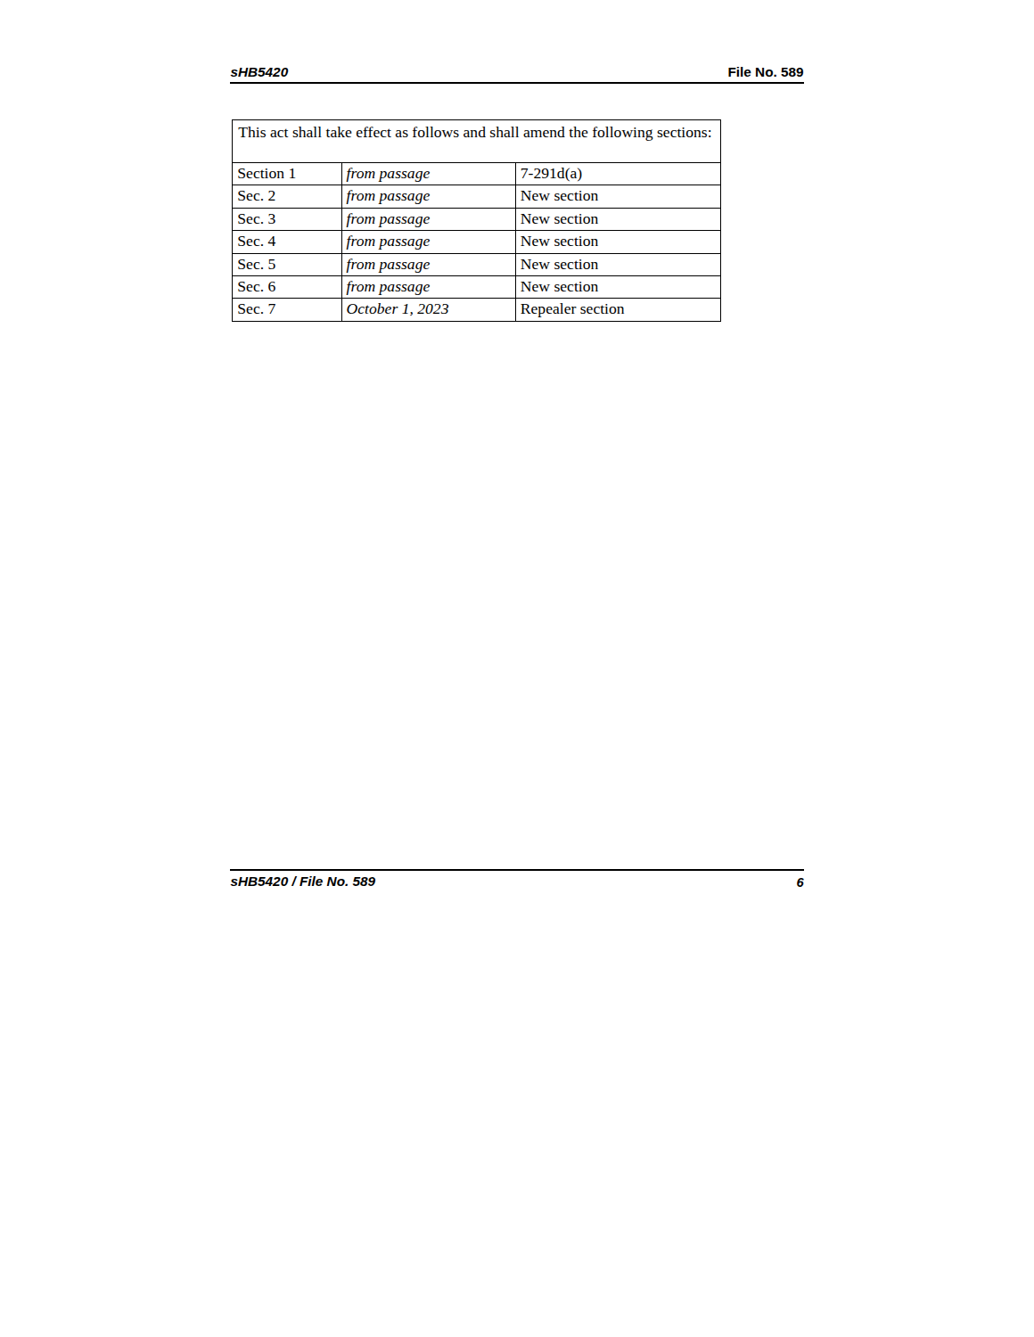sHB5420
File No. 589
| This act shall take effect as follows and shall amend the following sections: |
| Section 1 | from passage | 7-291d(a) |
| Sec. 2 | from passage | New section |
| Sec. 3 | from passage | New section |
| Sec. 4 | from passage | New section |
| Sec. 5 | from passage | New section |
| Sec. 6 | from passage | New section |
| Sec. 7 | October 1, 2023 | Repealer section |
sHB5420 / File No. 589
6